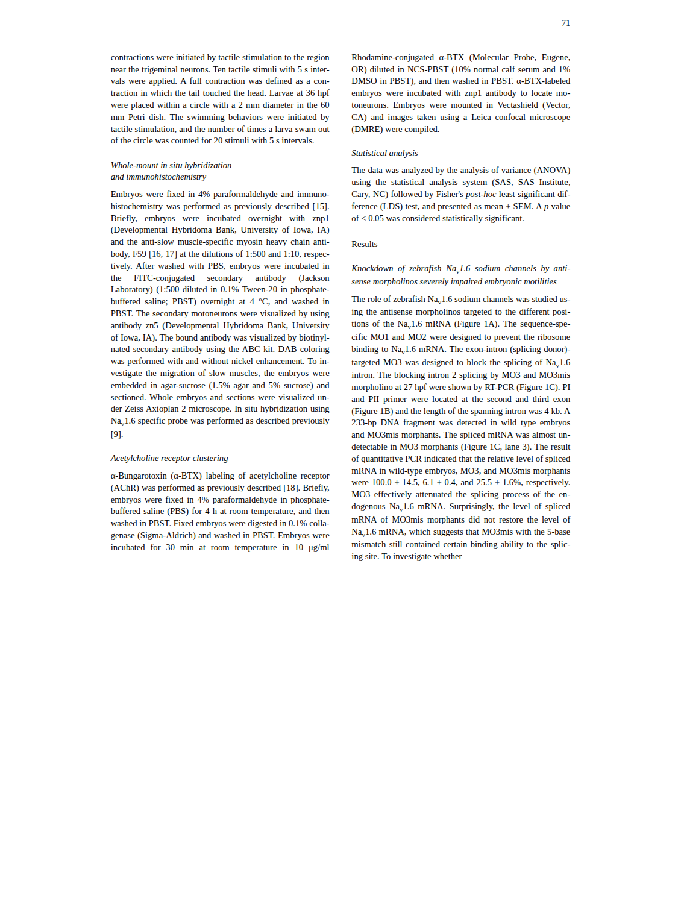71
contractions were initiated by tactile stimulation to the region near the trigeminal neurons. Ten tactile stimuli with 5 s intervals were applied. A full contraction was defined as a contraction in which the tail touched the head. Larvae at 36 hpf were placed within a circle with a 2 mm diameter in the 60 mm Petri dish. The swimming behaviors were initiated by tactile stimulation, and the number of times a larva swam out of the circle was counted for 20 stimuli with 5 s intervals.
Whole-mount in situ hybridization
and immunohistochemistry
Embryos were fixed in 4% paraformaldehyde and immunohistochemistry was performed as previously described [15]. Briefly, embryos were incubated overnight with znp1 (Developmental Hybridoma Bank, University of Iowa, IA) and the anti-slow muscle-specific myosin heavy chain antibody, F59 [16, 17] at the dilutions of 1:500 and 1:10, respectively. After washed with PBS, embryos were incubated in the FITC-conjugated secondary antibody (Jackson Laboratory) (1:500 diluted in 0.1% Tween-20 in phosphate-buffered saline; PBST) overnight at 4 °C, and washed in PBST. The secondary motoneurons were visualized by using antibody zn5 (Developmental Hybridoma Bank, University of Iowa, IA). The bound antibody was visualized by biotinylnated secondary antibody using the ABC kit. DAB coloring was performed with and without nickel enhancement. To investigate the migration of slow muscles, the embryos were embedded in agar-sucrose (1.5% agar and 5% sucrose) and sectioned. Whole embryos and sections were visualized under Zeiss Axioplan 2 microscope. In situ hybridization using Nav1.6 specific probe was performed as described previously [9].
Acetylcholine receptor clustering
α-Bungarotoxin (α-BTX) labeling of acetylcholine receptor (AChR) was performed as previously described [18]. Briefly, embryos were fixed in 4% paraformaldehyde in phosphate-buffered saline (PBS) for 4 h at room temperature, and then washed in PBST. Fixed embryos were digested in 0.1% collagenase (Sigma-Aldrich) and washed in PBST. Embryos were incubated for 30 min at room temperature in 10 μg/ml Rhodamine-conjugated α-BTX (Molecular Probe, Eugene, OR) diluted in NCS-PBST (10% normal calf serum and 1% DMSO in PBST), and then washed in PBST. α-BTX-labeled embryos were incubated with znp1 antibody to locate motoneurons. Embryos were mounted in Vectashield (Vector, CA) and images taken using a Leica confocal microscope (DMRE) were compiled.
Statistical analysis
The data was analyzed by the analysis of variance (ANOVA) using the statistical analysis system (SAS, SAS Institute, Cary, NC) followed by Fisher's post-hoc least significant difference (LDS) test, and presented as mean ± SEM. A p value of < 0.05 was considered statistically significant.
Results
Knockdown of zebrafish Nav1.6 sodium channels by antisense morpholinos severely impaired embryonic motilities
The role of zebrafish Nav1.6 sodium channels was studied using the antisense morpholinos targeted to the different positions of the Nav1.6 mRNA (Figure 1A). The sequence-specific MO1 and MO2 were designed to prevent the ribosome binding to Nav1.6 mRNA. The exon-intron (splicing donor)-targeted MO3 was designed to block the splicing of Nav1.6 intron. The blocking intron 2 splicing by MO3 and MO3mis morpholino at 27 hpf were shown by RT-PCR (Figure 1C). PI and PII primer were located at the second and third exon (Figure 1B) and the length of the spanning intron was 4 kb. A 233-bp DNA fragment was detected in wild type embryos and MO3mis morphants. The spliced mRNA was almost undetectable in MO3 morphants (Figure 1C, lane 3). The result of quantitative PCR indicated that the relative level of spliced mRNA in wild-type embryos, MO3, and MO3mis morphants were 100.0 ± 14.5, 6.1 ± 0.4, and 25.5 ± 1.6%, respectively. MO3 effectively attenuated the splicing process of the endogenous Nav1.6 mRNA. Surprisingly, the level of spliced mRNA of MO3mis morphants did not restore the level of Nav1.6 mRNA, which suggests that MO3mis with the 5-base mismatch still contained certain binding ability to the splicing site. To investigate whether